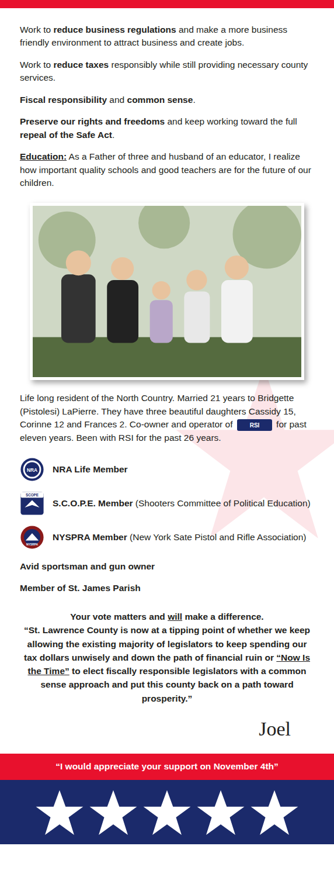Work to reduce business regulations and make a more business friendly environment to attract business and create jobs.
Work to reduce taxes responsibly while still providing necessary county services.
Fiscal responsibility and common sense.
Preserve our rights and freedoms and keep working toward the full repeal of the Safe Act.
Education: As a Father of three and husband of an educator, I realize how important quality schools and good teachers are for the future of our children.
Life long resident of the North Country. Married 21 years to Bridgette (Pistolesi) LaPierre. They have three beautiful daughters Cassidy 15, Corinne 12 and Frances 2. Co-owner and operator of for past eleven years. Been with RSI for the past 26 years.
NRA NRA Life Member
SCOPE S.C.O.P.E. Member (Shooters Committee of Political Education)
NYSRPA NYSPRA Member (New York Sate Pistol and Rifle Association)
Avid sportsman and gun owner
Member of St. James Parish
Your vote matters and will make a difference.
“St. Lawrence County is now at a tipping point of whether we keep allowing the existing majority of legislators to keep spending our tax dollars unwisely and down the path of financial ruin or “Now Is the Time” to elect fiscally responsible legislators with a common sense approach and put this county back on a path toward prosperity.”
Joel
“I would appreciate your support on November 4th”